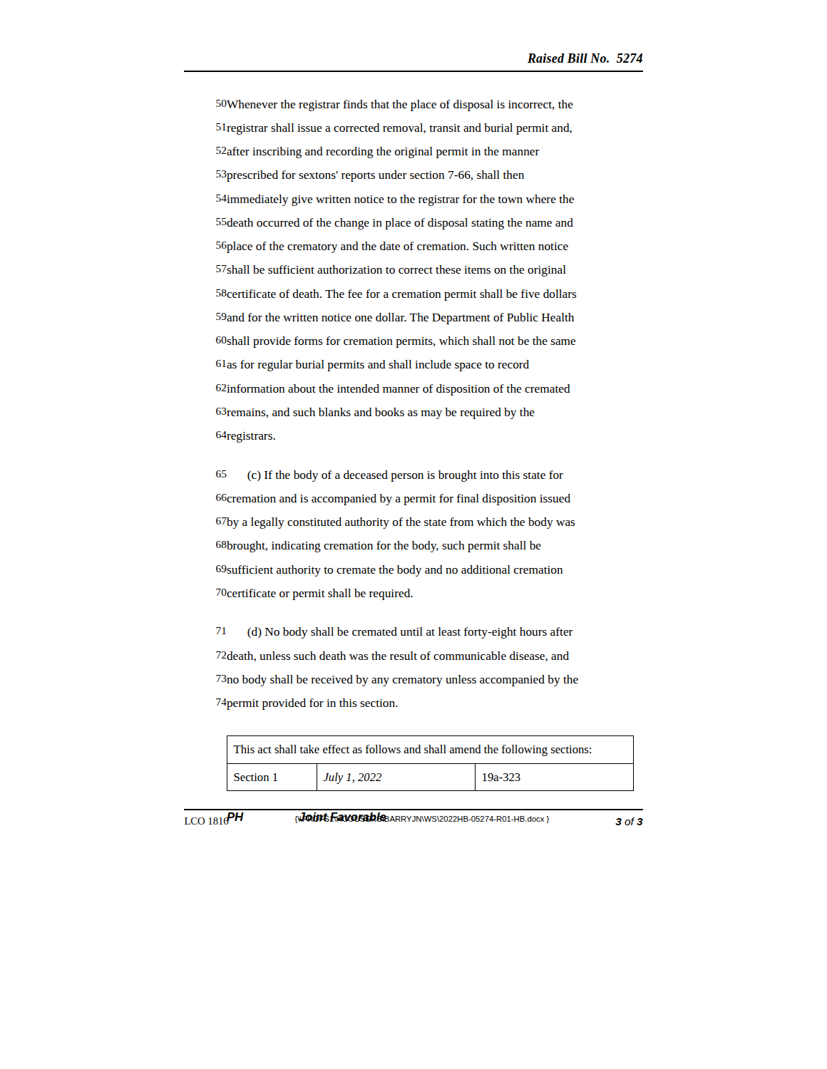Raised Bill No. 5274
| 50 | Whenever the registrar finds that the place of disposal is incorrect, the |
| 51 | registrar shall issue a corrected removal, transit and burial permit and, |
| 52 | after inscribing and recording the original permit in the manner |
| 53 | prescribed for sextons' reports under section 7-66, shall then |
| 54 | immediately give written notice to the registrar for the town where the |
| 55 | death occurred of the change in place of disposal stating the name and |
| 56 | place of the crematory and the date of cremation. Such written notice |
| 57 | shall be sufficient authorization to correct these items on the original |
| 58 | certificate of death. The fee for a cremation permit shall be five dollars |
| 59 | and for the written notice one dollar. The Department of Public Health |
| 60 | shall provide forms for cremation permits, which shall not be the same |
| 61 | as for regular burial permits and shall include space to record |
| 62 | information about the intended manner of disposition of the cremated |
| 63 | remains, and such blanks and books as may be required by the |
| 64 | registrars. |
| 65 | (c) If the body of a deceased person is brought into this state for |
| 66 | cremation and is accompanied by a permit for final disposition issued |
| 67 | by a legally constituted authority of the state from which the body was |
| 68 | brought, indicating cremation for the body, such permit shall be |
| 69 | sufficient authority to cremate the body and no additional cremation |
| 70 | certificate or permit shall be required. |
| 71 | (d) No body shall be cremated until at least forty-eight hours after |
| 72 | death, unless such death was the result of communicable disease, and |
| 73 | no body shall be received by any crematory unless accompanied by the |
| 74 | permit provided for in this section. |
| This act shall take effect as follows and shall amend the following sections: |
| Section 1 | July 1, 2022 | 19a-323 |
PHJoint Favorable
LCO 1816
{\\PRDFS1\HCOUSERS\BARRYJN\WS\2022HB-05274-R01-HB.docx }
3 of 3